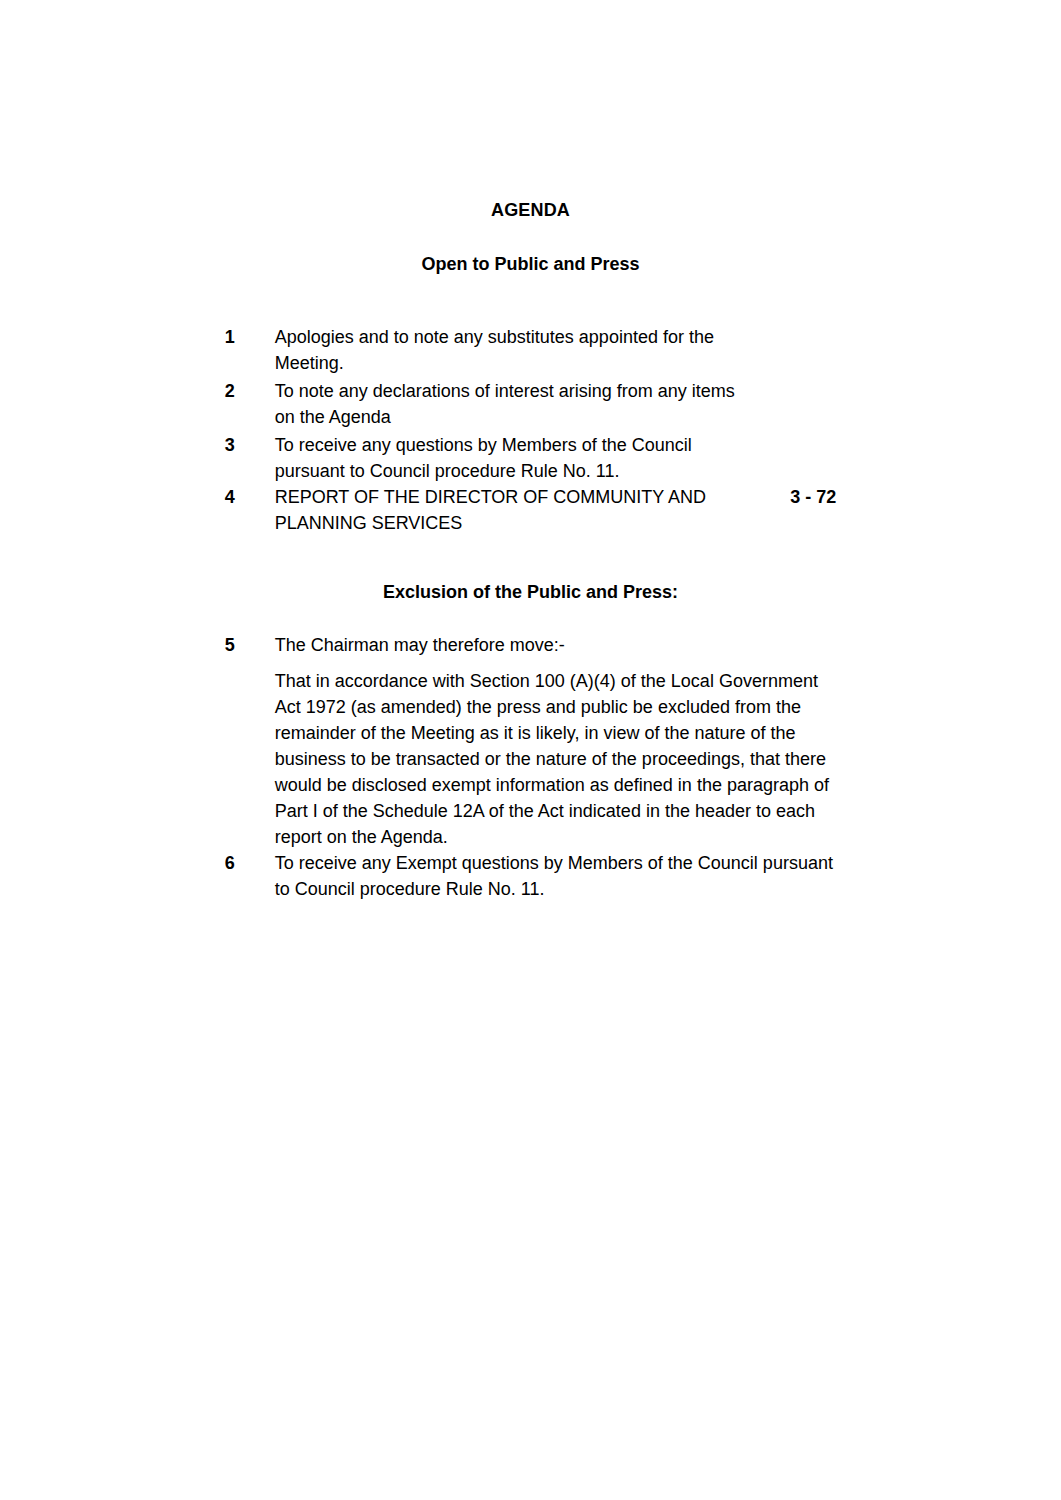AGENDA
Open to Public and Press
| 1 | Apologies and to note any substitutes appointed for the Meeting. | |
| 2 | To note any declarations of interest arising from any items on the Agenda | |
| 3 | To receive any questions by Members of the Council pursuant to Council procedure Rule No. 11. | |
| 4 | REPORT OF THE DIRECTOR OF COMMUNITY AND PLANNING SERVICES | 3 - 72 |
Exclusion of the Public and Press:
| 5 | The Chairman may therefore move:- That in accordance with Section 100 (A)(4) of the Local Government Act 1972 (as amended) the press and public be excluded from the remainder of the Meeting as it is likely, in view of the nature of the business to be transacted or the nature of the proceedings, that there would be disclosed exempt information as defined in the paragraph of Part I of the Schedule 12A of the Act indicated in the header to each report on the Agenda. |
| 6 | To receive any Exempt questions by Members of the Council pursuant to Council procedure Rule No. 11. |